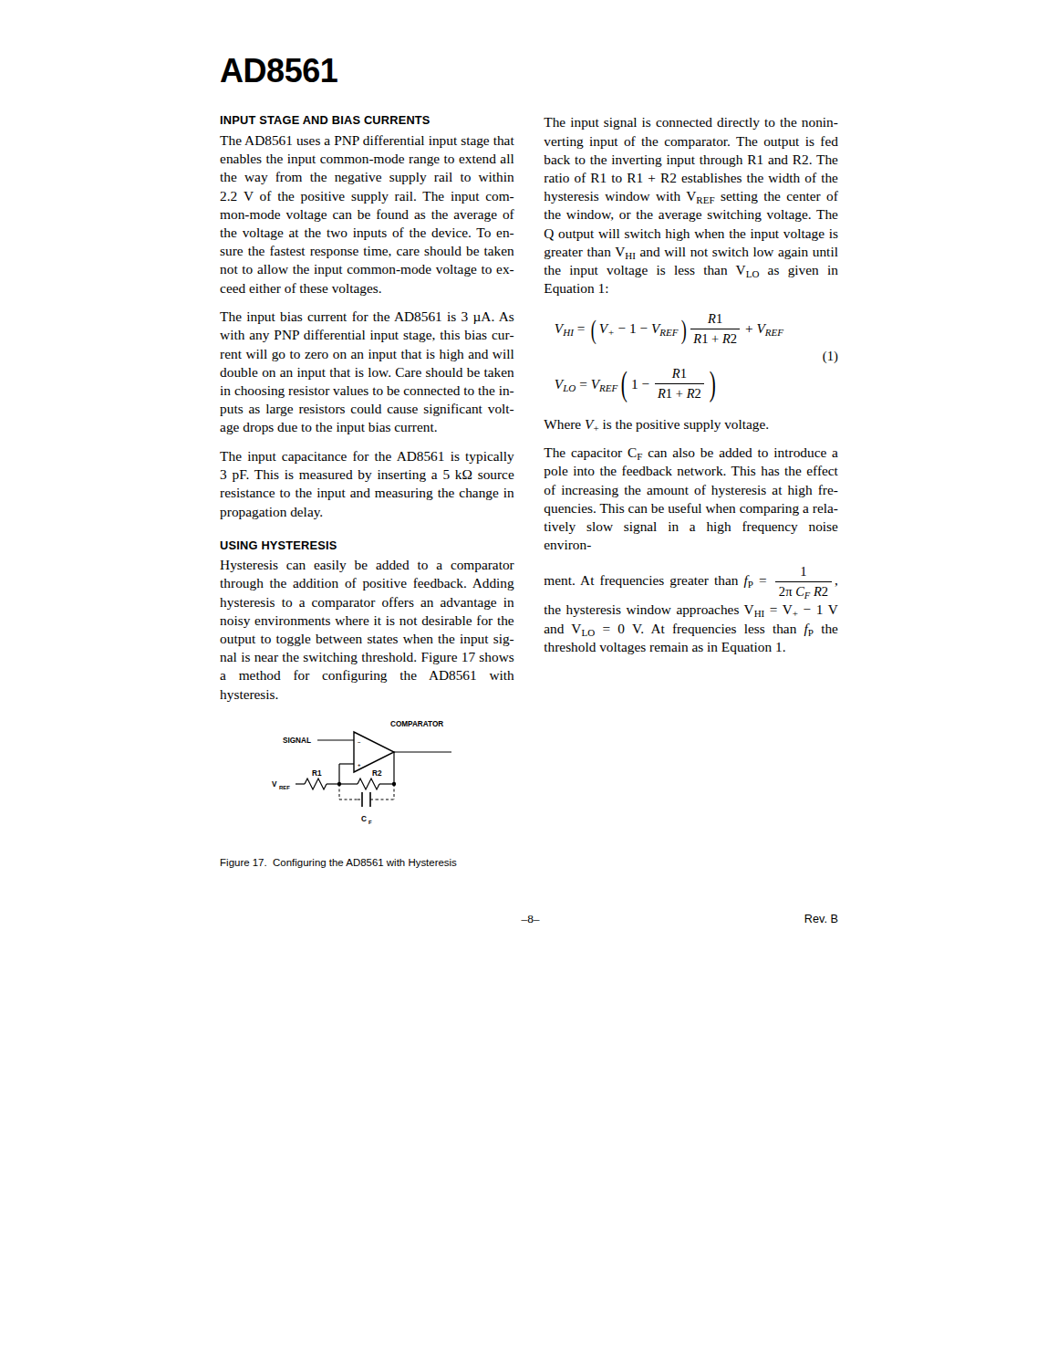AD8561
Input Stage and Bias Currents
The AD8561 uses a PNP differential input stage that enables the input common-mode range to extend all the way from the negative supply rail to within 2.2 V of the positive supply rail. The input common-mode voltage can be found as the average of the voltage at the two inputs of the device. To ensure the fastest response time, care should be taken not to allow the input common-mode voltage to exceed either of these voltages.
The input bias current for the AD8561 is 3 µA. As with any PNP differential input stage, this bias current will go to zero on an input that is high and will double on an input that is low. Care should be taken in choosing resistor values to be connected to the inputs as large resistors could cause significant voltage drops due to the input bias current.
The input capacitance for the AD8561 is typically 3 pF. This is measured by inserting a 5 kΩ source resistance to the input and measuring the change in propagation delay.
Using Hysteresis
Hysteresis can easily be added to a comparator through the addition of positive feedback. Adding hysteresis to a comparator offers an advantage in noisy environments where it is not desirable for the output to toggle between states when the input signal is near the switching threshold. Figure 17 shows a method for configuring the AD8561 with hysteresis.
COMPARATOR – + SIGNAL V REF R1 R2 C F
Figure 17. Configuring the AD8561 with Hysteresis
The input signal is connected directly to the noninverting input of the comparator. The output is fed back to the inverting input through R1 and R2. The ratio of R1 to R1 + R2 establishes the width of the hysteresis window with VREF setting the center of the window, or the average switching voltage. The Q output will switch high when the input voltage is greater than VHI and will not switch low again until the input voltage is less than VLO as given in Equation 1:
VHI = ( V+ − 1 − VREF ) R1 R1 + R2 + VREF
VLO = VREF ( 1 − R1 R1 + R2 )
(1)
Where V+ is the positive supply voltage.
The capacitor CF can also be added to introduce a pole into the feedback network. This has the effect of increasing the amount of hysteresis at high frequencies. This can be useful when comparing a relatively slow signal in a high frequency noise environ-
ment. At frequencies greater than fP = 1 2π CF R2 , the hysteresis window approaches VHI = V+ − 1 V and VLO = 0 V. At frequencies less than fP the threshold voltages remain as in Equation 1.
–8–
Rev. B